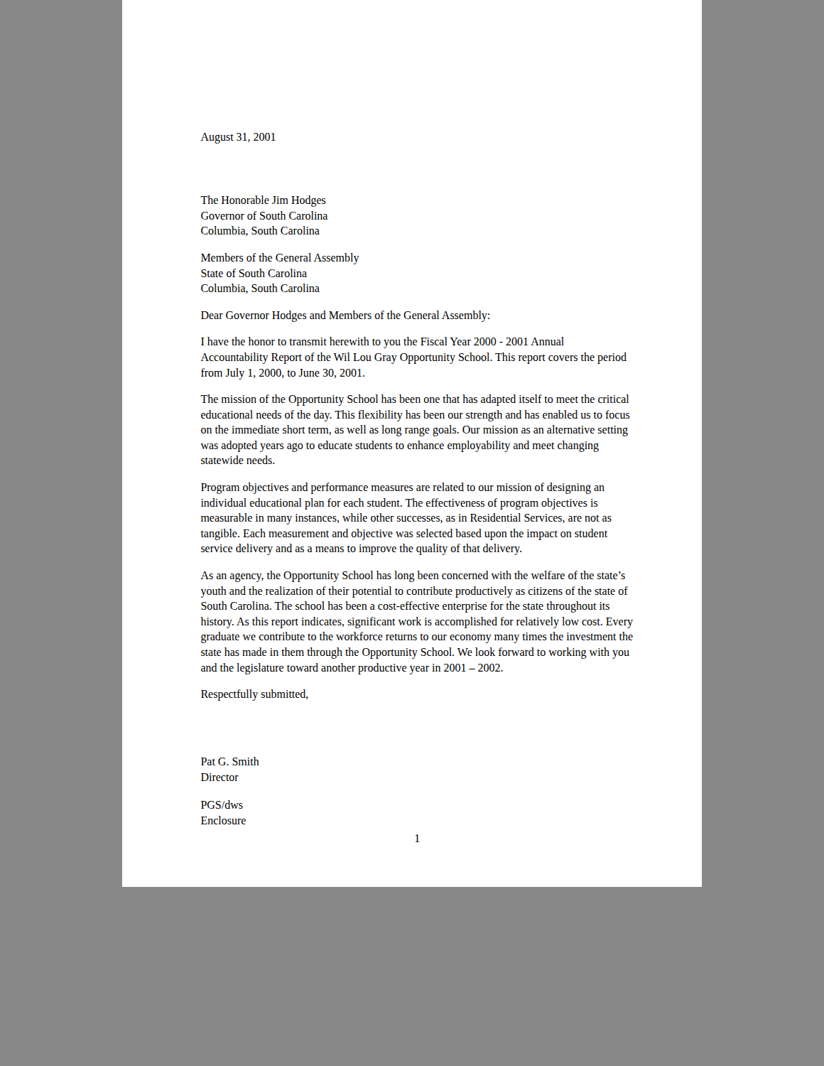August 31, 2001
The Honorable Jim Hodges
Governor of South Carolina
Columbia, South Carolina
Members of the General Assembly
State of South Carolina
Columbia, South Carolina
Dear Governor Hodges and Members of the General Assembly:
I have the honor to transmit herewith to you the Fiscal Year 2000 - 2001 Annual Accountability Report of the Wil Lou Gray Opportunity School. This report covers the period from July 1, 2000, to June 30, 2001.
The mission of the Opportunity School has been one that has adapted itself to meet the critical educational needs of the day. This flexibility has been our strength and has enabled us to focus on the immediate short term, as well as long range goals. Our mission as an alternative setting was adopted years ago to educate students to enhance employability and meet changing statewide needs.
Program objectives and performance measures are related to our mission of designing an individual educational plan for each student. The effectiveness of program objectives is measurable in many instances, while other successes, as in Residential Services, are not as tangible. Each measurement and objective was selected based upon the impact on student service delivery and as a means to improve the quality of that delivery.
As an agency, the Opportunity School has long been concerned with the welfare of the state’s youth and the realization of their potential to contribute productively as citizens of the state of South Carolina. The school has been a cost-effective enterprise for the state throughout its history. As this report indicates, significant work is accomplished for relatively low cost. Every graduate we contribute to the workforce returns to our economy many times the investment the state has made in them through the Opportunity School. We look forward to working with you and the legislature toward another productive year in 2001 – 2002.
Respectfully submitted,
Pat G. Smith
Director
PGS/dws
Enclosure
1